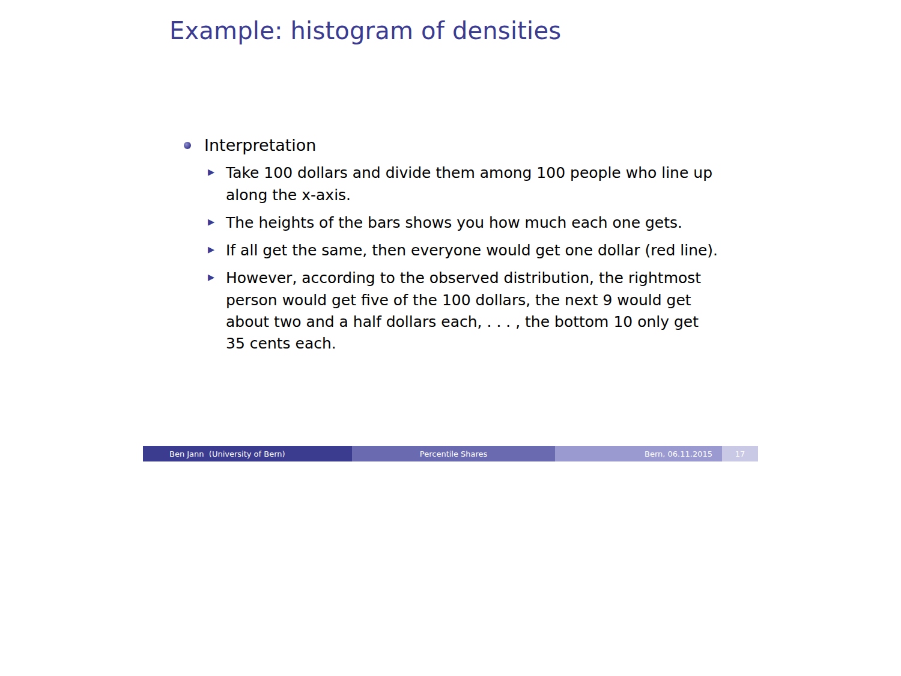Example: histogram of densities
Interpretation
Take 100 dollars and divide them among 100 people who line up along the x-axis.
The heights of the bars shows you how much each one gets.
If all get the same, then everyone would get one dollar (red line).
However, according to the observed distribution, the rightmost person would get five of the 100 dollars, the next 9 would get about two and a half dollars each, . . . , the bottom 10 only get 35 cents each.
Ben Jann (University of Bern)
Percentile Shares
Bern, 06.11.2015
17